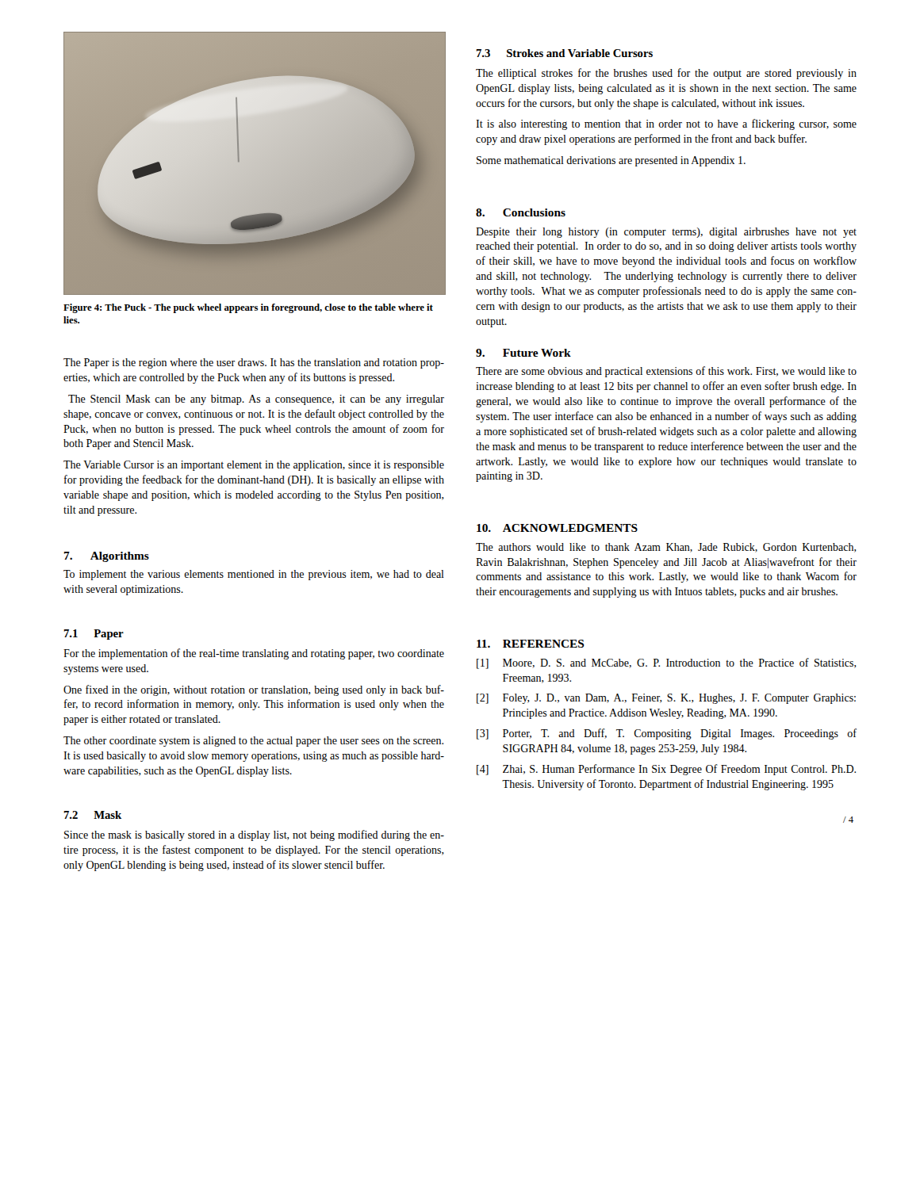Figure 4: The Puck - The puck wheel appears in foreground, close to the table where it lies.
The Paper is the region where the user draws. It has the translation and rotation properties, which are controlled by the Puck when any of its buttons is pressed.
The Stencil Mask can be any bitmap. As a consequence, it can be any irregular shape, concave or convex, continuous or not. It is the default object controlled by the Puck, when no button is pressed. The puck wheel controls the amount of zoom for both Paper and Stencil Mask.
The Variable Cursor is an important element in the application, since it is responsible for providing the feedback for the dominant-hand (DH). It is basically an ellipse with variable shape and position, which is modeled according to the Stylus Pen position, tilt and pressure.
7. Algorithms
To implement the various elements mentioned in the previous item, we had to deal with several optimizations.
7.1 Paper
For the implementation of the real-time translating and rotating paper, two coordinate systems were used.
One fixed in the origin, without rotation or translation, being used only in back buffer, to record information in memory, only. This information is used only when the paper is either rotated or translated.
The other coordinate system is aligned to the actual paper the user sees on the screen. It is used basically to avoid slow memory operations, using as much as possible hardware capabilities, such as the OpenGL display lists.
7.2 Mask
Since the mask is basically stored in a display list, not being modified during the entire process, it is the fastest component to be displayed. For the stencil operations, only OpenGL blending is being used, instead of its slower stencil buffer.
7.3 Strokes and Variable Cursors
The elliptical strokes for the brushes used for the output are stored previously in OpenGL display lists, being calculated as it is shown in the next section. The same occurs for the cursors, but only the shape is calculated, without ink issues.
It is also interesting to mention that in order not to have a flickering cursor, some copy and draw pixel operations are performed in the front and back buffer.
Some mathematical derivations are presented in Appendix 1.
8. Conclusions
Despite their long history (in computer terms), digital airbrushes have not yet reached their potential. In order to do so, and in so doing deliver artists tools worthy of their skill, we have to move beyond the individual tools and focus on workflow and skill, not technology. The underlying technology is currently there to deliver worthy tools. What we as computer professionals need to do is apply the same concern with design to our products, as the artists that we ask to use them apply to their output.
9. Future Work
There are some obvious and practical extensions of this work. First, we would like to increase blending to at least 12 bits per channel to offer an even softer brush edge. In general, we would also like to continue to improve the overall performance of the system. The user interface can also be enhanced in a number of ways such as adding a more sophisticated set of brush-related widgets such as a color palette and allowing the mask and menus to be transparent to reduce interference between the user and the artwork. Lastly, we would like to explore how our techniques would translate to painting in 3D.
10. ACKNOWLEDGMENTS
The authors would like to thank Azam Khan, Jade Rubick, Gordon Kurtenbach, Ravin Balakrishnan, Stephen Spenceley and Jill Jacob at Alias|wavefront for their comments and assistance to this work. Lastly, we would like to thank Wacom for their encouragements and supplying us with Intuos tablets, pucks and air brushes.
11. REFERENCES
[1] Moore, D. S. and McCabe, G. P. Introduction to the Practice of Statistics, Freeman, 1993.
[2] Foley, J. D., van Dam, A., Feiner, S. K., Hughes, J. F. Computer Graphics: Principles and Practice. Addison Wesley, Reading, MA. 1990.
[3] Porter, T. and Duff, T. Compositing Digital Images. Proceedings of SIGGRAPH 84, volume 18, pages 253-259, July 1984.
[4] Zhai, S. Human Performance In Six Degree Of Freedom Input Control. Ph.D. Thesis. University of Toronto. Department of Industrial Engineering. 1995
/ 4